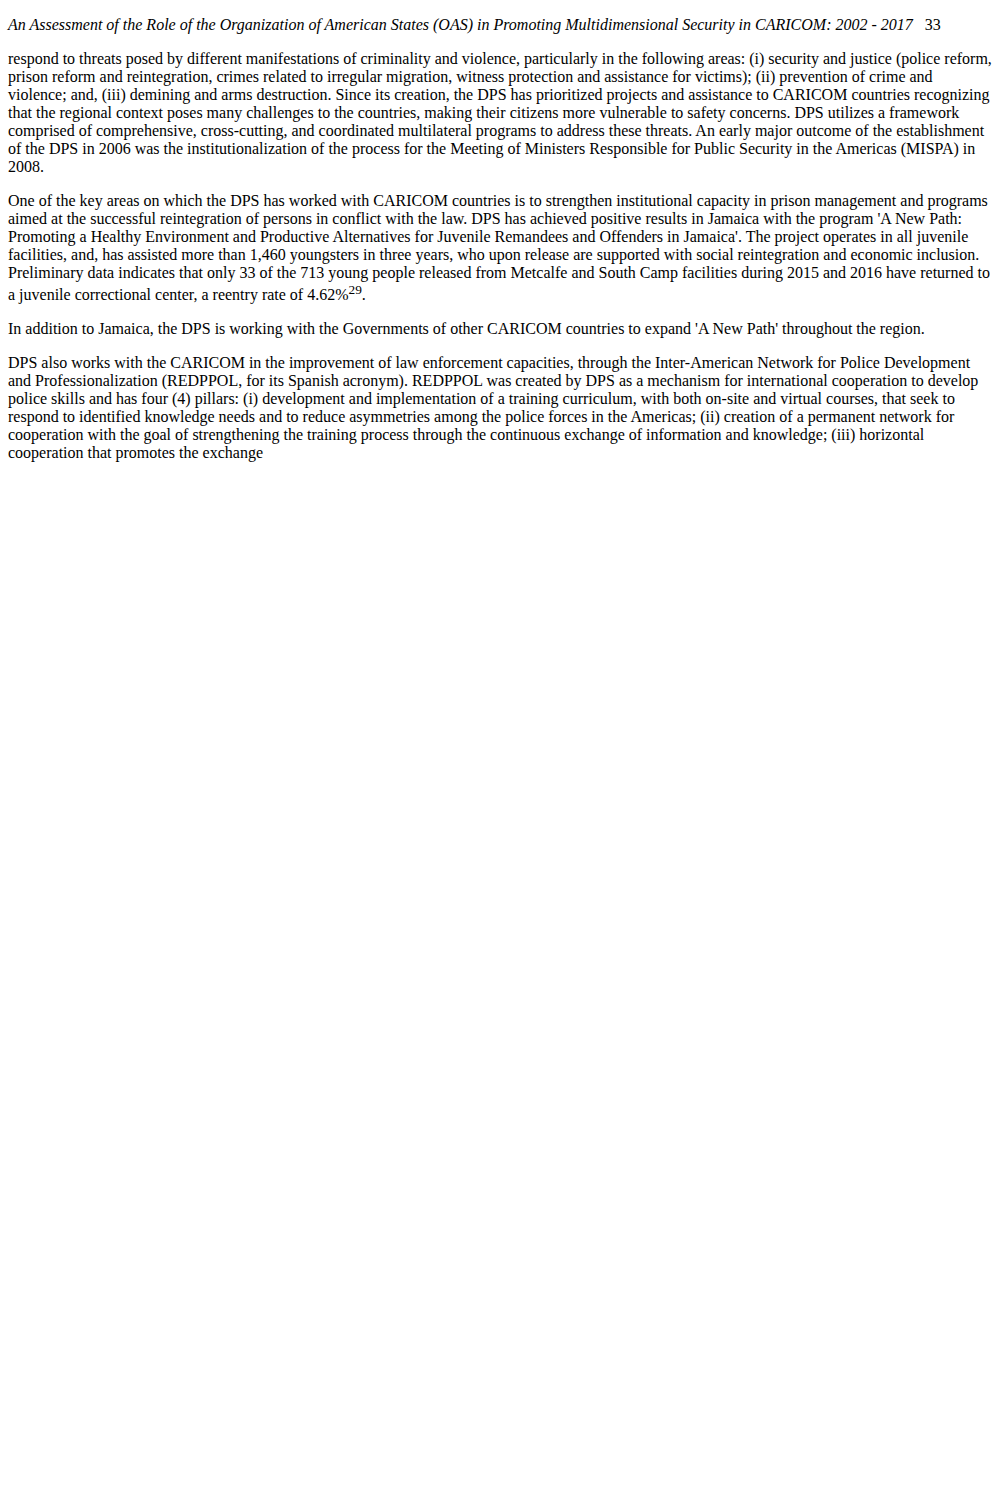An Assessment of the Role of the Organization of American States (OAS) in Promoting Multidimensional Security in CARICOM: 2002 - 2017 33
respond to threats posed by different manifestations of criminality and violence, particularly in the following areas: (i) security and justice (police reform, prison reform and reintegration, crimes related to irregular migration, witness protection and assistance for victims); (ii) prevention of crime and violence; and, (iii) demining and arms destruction. Since its creation, the DPS has prioritized projects and assistance to CARICOM countries recognizing that the regional context poses many challenges to the countries, making their citizens more vulnerable to safety concerns. DPS utilizes a framework comprised of comprehensive, cross-cutting, and coordinated multilateral programs to address these threats. An early major outcome of the establishment of the DPS in 2006 was the institutionalization of the process for the Meeting of Ministers Responsible for Public Security in the Americas (MISPA) in 2008.
One of the key areas on which the DPS has worked with CARICOM countries is to strengthen institutional capacity in prison management and programs aimed at the successful reintegration of persons in conflict with the law. DPS has achieved positive results in Jamaica with the program 'A New Path: Promoting a Healthy Environment and Productive Alternatives for Juvenile Remandees and Offenders in Jamaica'. The project operates in all juvenile facilities, and, has assisted more than 1,460 youngsters in three years, who upon release are supported with social reintegration and economic inclusion. Preliminary data indicates that only 33 of the 713 young people released from Metcalfe and South Camp facilities during 2015 and 2016 have returned to a juvenile correctional center, a reentry rate of 4.62%29.
In addition to Jamaica, the DPS is working with the Governments of other CARICOM countries to expand 'A New Path' throughout the region.
DPS also works with the CARICOM in the improvement of law enforcement capacities, through the Inter-American Network for Police Development and Professionalization (REDPPOL, for its Spanish acronym). REDPPOL was created by DPS as a mechanism for international cooperation to develop police skills and has four (4) pillars: (i) development and implementation of a training curriculum, with both on-site and virtual courses, that seek to respond to identified knowledge needs and to reduce asymmetries among the police forces in the Americas; (ii) creation of a permanent network for cooperation with the goal of strengthening the training process through the continuous exchange of information and knowledge; (iii) horizontal cooperation that promotes the exchange